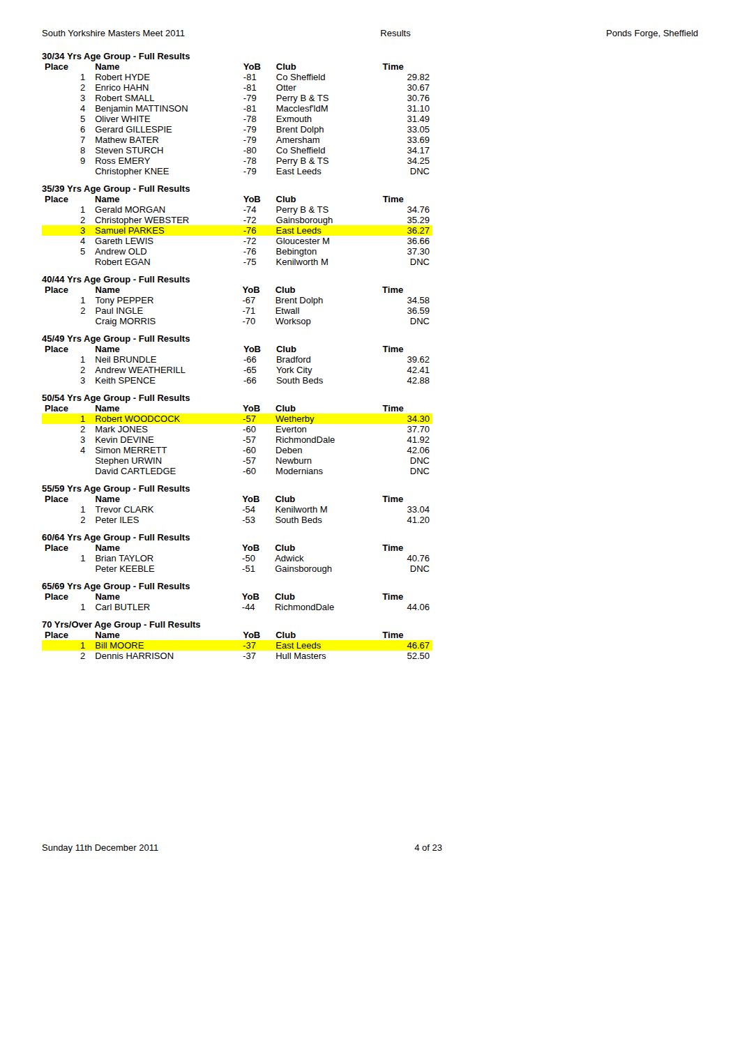South Yorkshire Masters Meet 2011
Results
Ponds Forge, Sheffield
30/34 Yrs Age Group - Full Results
| Place | Name | YoB | Club | Time |
| --- | --- | --- | --- | --- |
| 1 | Robert HYDE | -81 | Co Sheffield | 29.82 |
| 2 | Enrico HAHN | -81 | Otter | 30.67 |
| 3 | Robert SMALL | -79 | Perry B & TS | 30.76 |
| 4 | Benjamin MATTINSON | -81 | Macclesf'ldM | 31.10 |
| 5 | Oliver WHITE | -78 | Exmouth | 31.49 |
| 6 | Gerard GILLESPIE | -79 | Brent Dolph | 33.05 |
| 7 | Mathew BATER | -79 | Amersham | 33.69 |
| 8 | Steven STURCH | -80 | Co Sheffield | 34.17 |
| 9 | Ross EMERY | -78 | Perry B & TS | 34.25 |
| | Christopher KNEE | -79 | East Leeds | DNC |
35/39 Yrs Age Group - Full Results
| Place | Name | YoB | Club | Time |
| --- | --- | --- | --- | --- |
| 1 | Gerald MORGAN | -74 | Perry B & TS | 34.76 |
| 2 | Christopher WEBSTER | -72 | Gainsborough | 35.29 |
| 3 | Samuel PARKES | -76 | East Leeds | 36.27 |
| 4 | Gareth LEWIS | -72 | Gloucester M | 36.66 |
| 5 | Andrew OLD | -76 | Bebington | 37.30 |
| | Robert EGAN | -75 | Kenilworth M | DNC |
40/44 Yrs Age Group - Full Results
| Place | Name | YoB | Club | Time |
| --- | --- | --- | --- | --- |
| 1 | Tony PEPPER | -67 | Brent Dolph | 34.58 |
| 2 | Paul INGLE | -71 | Etwall | 36.59 |
| | Craig MORRIS | -70 | Worksop | DNC |
45/49 Yrs Age Group - Full Results
| Place | Name | YoB | Club | Time |
| --- | --- | --- | --- | --- |
| 1 | Neil BRUNDLE | -66 | Bradford | 39.62 |
| 2 | Andrew WEATHERILL | -65 | York City | 42.41 |
| 3 | Keith SPENCE | -66 | South Beds | 42.88 |
50/54 Yrs Age Group - Full Results
| Place | Name | YoB | Club | Time |
| --- | --- | --- | --- | --- |
| 1 | Robert WOODCOCK | -57 | Wetherby | 34.30 |
| 2 | Mark JONES | -60 | Everton | 37.70 |
| 3 | Kevin DEVINE | -57 | RichmondDale | 41.92 |
| 4 | Simon MERRETT | -60 | Deben | 42.06 |
| | Stephen URWIN | -57 | Newburn | DNC |
| | David CARTLEDGE | -60 | Modernians | DNC |
55/59 Yrs Age Group - Full Results
| Place | Name | YoB | Club | Time |
| --- | --- | --- | --- | --- |
| 1 | Trevor CLARK | -54 | Kenilworth M | 33.04 |
| 2 | Peter ILES | -53 | South Beds | 41.20 |
60/64 Yrs Age Group - Full Results
| Place | Name | YoB | Club | Time |
| --- | --- | --- | --- | --- |
| 1 | Brian TAYLOR | -50 | Adwick | 40.76 |
| | Peter KEEBLE | -51 | Gainsborough | DNC |
65/69 Yrs Age Group - Full Results
| Place | Name | YoB | Club | Time |
| --- | --- | --- | --- | --- |
| 1 | Carl BUTLER | -44 | RichmondDale | 44.06 |
70 Yrs/Over Age Group - Full Results
| Place | Name | YoB | Club | Time |
| --- | --- | --- | --- | --- |
| 1 | Bill MOORE | -37 | East Leeds | 46.67 |
| 2 | Dennis HARRISON | -37 | Hull Masters | 52.50 |
Sunday 11th December 2011
4 of 23